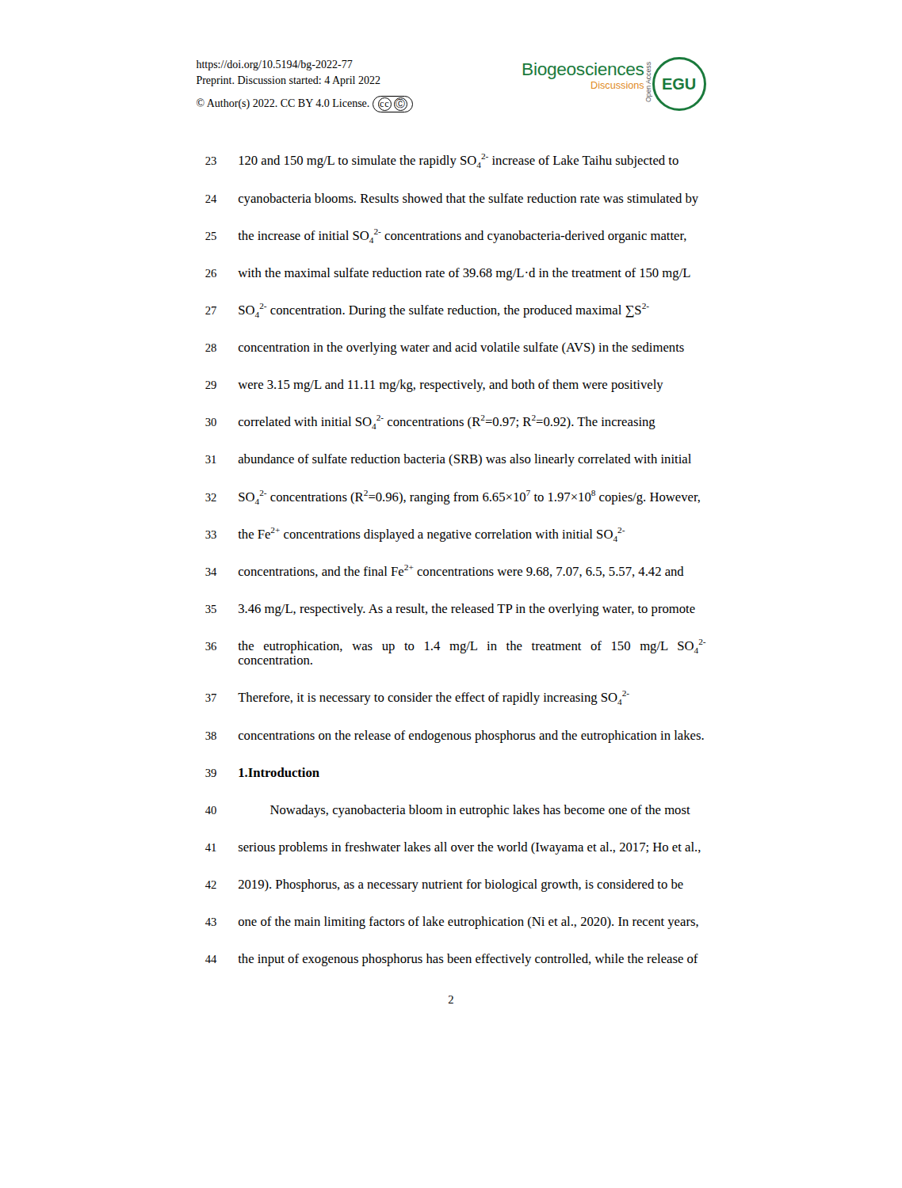https://doi.org/10.5194/bg-2022-77 Preprint. Discussion started: 4 April 2022
© Author(s) 2022. CC BY 4.0 License.
ccⒸ
Biogeosciences
Discussions
Open Access
EGU
23
120 and 150 mg/L to simulate the rapidly SO42- increase of Lake Taihu subjected to
24
cyanobacteria blooms. Results showed that the sulfate reduction rate was stimulated by
25
the increase of initial SO42- concentrations and cyanobacteria-derived organic matter,
26
with the maximal sulfate reduction rate of 39.68 mg/L·d in the treatment of 150 mg/L
27
SO42- concentration. During the sulfate reduction, the produced maximal ∑S2-
28
concentration in the overlying water and acid volatile sulfate (AVS) in the sediments
29
were 3.15 mg/L and 11.11 mg/kg, respectively, and both of them were positively
30
correlated with initial SO42- concentrations (R2=0.97; R2=0.92). The increasing
31
abundance of sulfate reduction bacteria (SRB) was also linearly correlated with initial
32
SO42- concentrations (R2=0.96), ranging from 6.65×107 to 1.97×108 copies/g. However,
33
the Fe2+ concentrations displayed a negative correlation with initial SO42-
34
concentrations, and the final Fe2+ concentrations were 9.68, 7.07, 6.5, 5.57, 4.42 and
35
3.46 mg/L, respectively. As a result, the released TP in the overlying water, to promote
36
the eutrophication, was up to 1.4 mg/L in the treatment of 150 mg/L SO42- concentration.
37
Therefore, it is necessary to consider the effect of rapidly increasing SO42-
38
concentrations on the release of endogenous phosphorus and the eutrophication in lakes.
39
1.Introduction
40
Nowadays, cyanobacteria bloom in eutrophic lakes has become one of the most
41
serious problems in freshwater lakes all over the world (Iwayama et al., 2017; Ho et al.,
42
2019). Phosphorus, as a necessary nutrient for biological growth, is considered to be
43
one of the main limiting factors of lake eutrophication (Ni et al., 2020). In recent years,
44
the input of exogenous phosphorus has been effectively controlled, while the release of
2